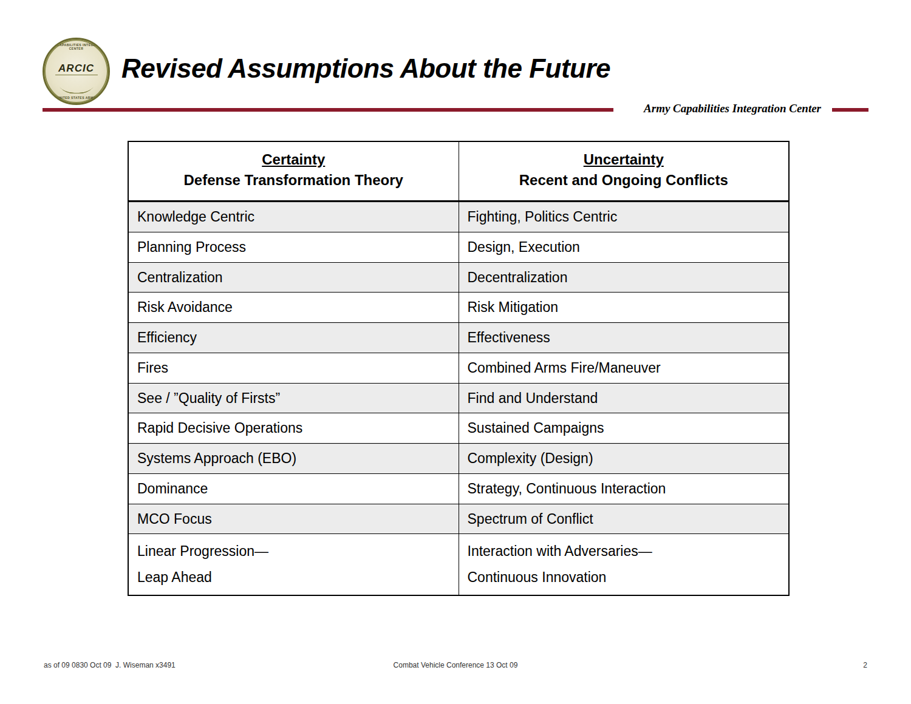ARMY CAPABILITIES INTEGRATION CENTER
ARCIC
UNITED STATES ARMY
Revised Assumptions About the Future
Army Capabilities Integration Center
| Certainty Defense Transformation Theory | Uncertainty Recent and Ongoing Conflicts |
| --- | --- |
| Knowledge Centric | Fighting, Politics Centric |
| Planning Process | Design, Execution |
| Centralization | Decentralization |
| Risk Avoidance | Risk Mitigation |
| Efficiency | Effectiveness |
| Fires | Combined Arms Fire/Maneuver |
| See / ”Quality of Firsts” | Find and Understand |
| Rapid Decisive Operations | Sustained Campaigns |
| Systems Approach (EBO) | Complexity (Design) |
| Dominance | Strategy, Continuous Interaction |
| MCO Focus | Spectrum of Conflict |
| Linear Progression— Leap Ahead | Interaction with Adversaries— Continuous Innovation |
as of 09 0830 Oct 09 J. Wiseman x3491
Combat Vehicle Conference 13 Oct 09
2